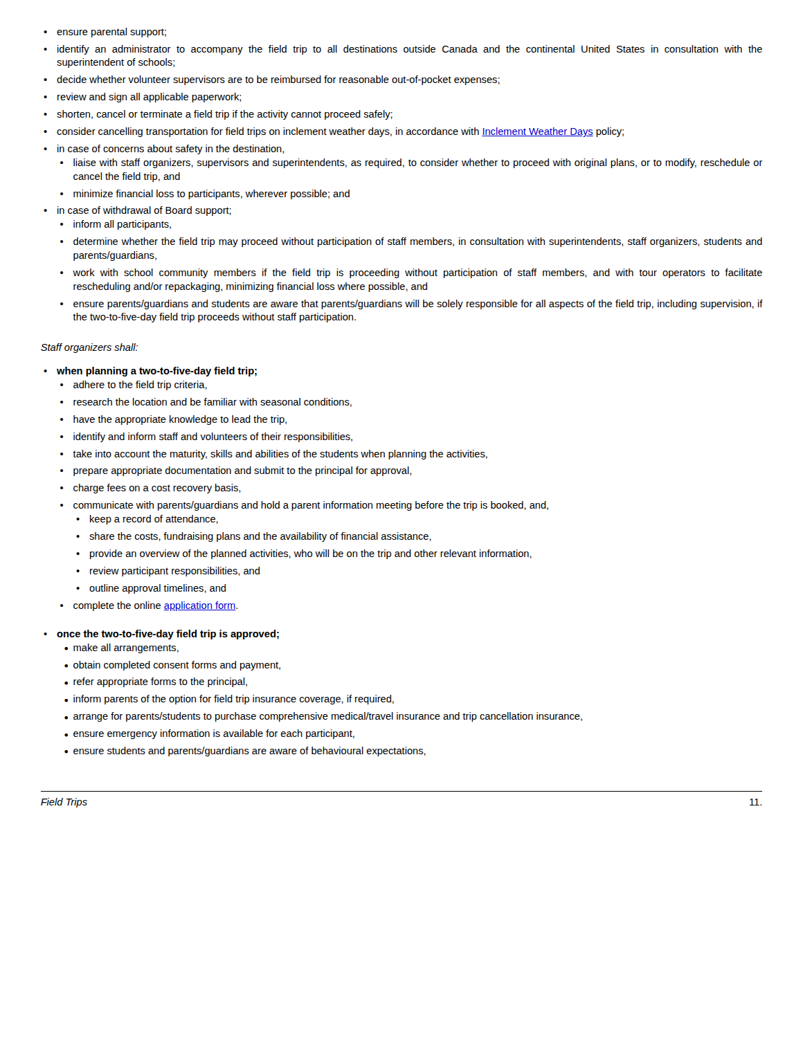ensure parental support;
identify an administrator to accompany the field trip to all destinations outside Canada and the continental United States in consultation with the superintendent of schools;
decide whether volunteer supervisors are to be reimbursed for reasonable out-of-pocket expenses;
review and sign all applicable paperwork;
shorten, cancel or terminate a field trip if the activity cannot proceed safely;
consider cancelling transportation for field trips on inclement weather days, in accordance with Inclement Weather Days policy;
in case of concerns about safety in the destination,
liaise with staff organizers, supervisors and superintendents, as required, to consider whether to proceed with original plans, or to modify, reschedule or cancel the field trip, and
minimize financial loss to participants, wherever possible; and
in case of withdrawal of Board support;
inform all participants,
determine whether the field trip may proceed without participation of staff members, in consultation with superintendents, staff organizers, students and parents/guardians,
work with school community members if the field trip is proceeding without participation of staff members, and with tour operators to facilitate rescheduling and/or repackaging, minimizing financial loss where possible, and
ensure parents/guardians and students are aware that parents/guardians will be solely responsible for all aspects of the field trip, including supervision, if the two-to-five-day field trip proceeds without staff participation.
Staff organizers shall:
when planning a two-to-five-day field trip;
adhere to the field trip criteria,
research the location and be familiar with seasonal conditions,
have the appropriate knowledge to lead the trip,
identify and inform staff and volunteers of their responsibilities,
take into account the maturity, skills and abilities of the students when planning the activities,
prepare appropriate documentation and submit to the principal for approval,
charge fees on a cost recovery basis,
communicate with parents/guardians and hold a parent information meeting before the trip is booked, and,
keep a record of attendance,
share the costs, fundraising plans and the availability of financial assistance,
provide an overview of the planned activities, who will be on the trip and other relevant information,
review participant responsibilities, and
outline approval timelines, and
complete the online application form.
once the two-to-five-day field trip is approved;
make all arrangements,
obtain completed consent forms and payment,
refer appropriate forms to the principal,
inform parents of the option for field trip insurance coverage, if required,
arrange for parents/students to purchase comprehensive medical/travel insurance and trip cancellation insurance,
ensure emergency information is available for each participant,
ensure students and parents/guardians are aware of behavioural expectations,
Field Trips 11.